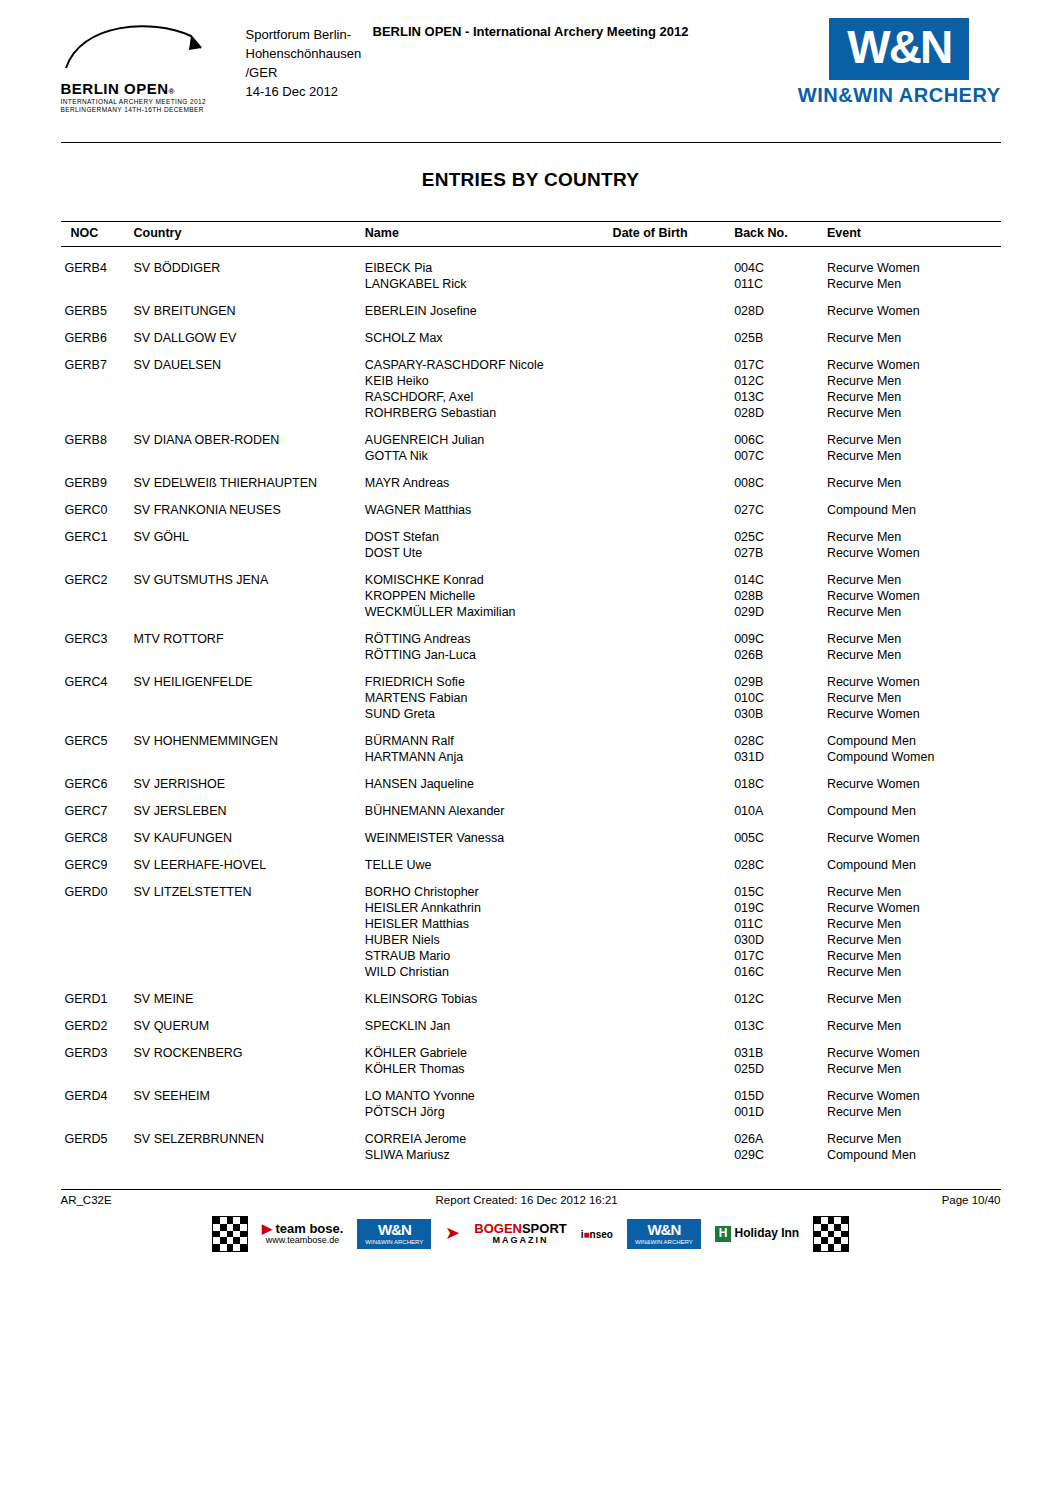BERLIN OPEN®
INTERNATIONAL ARCHERY MEETING 2012
BERLINGERMANY 14TH-16TH DECEMBER
Sportforum Berlin-
Hohenschönhausen
/GER
14-16 Dec 2012
BERLIN OPEN - International Archery Meeting 2012
W&N
WIN&WIN ARCHERY
ENTRIES BY COUNTRY
| NOC | Country | Name | Date of Birth | Back No. | Event |
| --- | --- | --- | --- | --- | --- |
| GERB4 | SV BÖDDIGER | EIBECK Pia | | 004C | Recurve Women |
| | | LANGKABEL Rick | | 011C | Recurve Men |
| GERB5 | SV BREITUNGEN | EBERLEIN Josefine | | 028D | Recurve Women |
| GERB6 | SV DALLGOW EV | SCHOLZ Max | | 025B | Recurve Men |
| GERB7 | SV DAUELSEN | CASPARY-RASCHDORF Nicole | | 017C | Recurve Women |
| | | KEIB Heiko | | 012C | Recurve Men |
| | | RASCHDORF, Axel | | 013C | Recurve Men |
| | | ROHRBERG Sebastian | | 028D | Recurve Men |
| GERB8 | SV DIANA OBER-RODEN | AUGENREICH Julian | | 006C | Recurve Men |
| | | GOTTA Nik | | 007C | Recurve Men |
| GERB9 | SV EDELWEIß THIERHAUPTEN | MAYR Andreas | | 008C | Recurve Men |
| GERC0 | SV FRANKONIA NEUSES | WAGNER Matthias | | 027C | Compound Men |
| GERC1 | SV GÖHL | DOST Stefan | | 025C | Recurve Men |
| | | DOST Ute | | 027B | Recurve Women |
| GERC2 | SV GUTSMUTHS JENA | KOMISCHKE Konrad | | 014C | Recurve Men |
| | | KROPPEN Michelle | | 028B | Recurve Women |
| | | WECKMÜLLER Maximilian | | 029D | Recurve Men |
| GERC3 | MTV ROTTORF | RÖTTING Andreas | | 009C | Recurve Men |
| | | RÖTTING Jan-Luca | | 026B | Recurve Men |
| GERC4 | SV HEILIGENFELDE | FRIEDRICH Sofie | | 029B | Recurve Women |
| | | MARTENS Fabian | | 010C | Recurve Men |
| | | SUND Greta | | 030B | Recurve Women |
| GERC5 | SV HOHENMEMMINGEN | BÜRMANN Ralf | | 028C | Compound Men |
| | | HARTMANN Anja | | 031D | Compound Women |
| GERC6 | SV JERRISHOE | HANSEN Jaqueline | | 018C | Recurve Women |
| GERC7 | SV JERSLEBEN | BÜHNEMANN Alexander | | 010A | Compound Men |
| GERC8 | SV KAUFUNGEN | WEINMEISTER Vanessa | | 005C | Recurve Women |
| GERC9 | SV LEERHAFE-HOVEL | TELLE Uwe | | 028C | Compound Men |
| GERD0 | SV LITZELSTETTEN | BORHO Christopher | | 015C | Recurve Men |
| | | HEISLER Annkathrin | | 019C | Recurve Women |
| | | HEISLER Matthias | | 011C | Recurve Men |
| | | HUBER Niels | | 030D | Recurve Men |
| | | STRAUB Mario | | 017C | Recurve Men |
| | | WILD Christian | | 016C | Recurve Men |
| GERD1 | SV MEINE | KLEINSORG Tobias | | 012C | Recurve Men |
| GERD2 | SV QUERUM | SPECKLIN Jan | | 013C | Recurve Men |
| GERD3 | SV ROCKENBERG | KÖHLER Gabriele | | 031B | Recurve Women |
| | | KÖHLER Thomas | | 025D | Recurve Men |
| GERD4 | SV SEEHEIM | LO MANTO Yvonne | | 015D | Recurve Women |
| | | PÖTSCH Jörg | | 001D | Recurve Men |
| GERD5 | SV SELZERBRUNNEN | CORREIA Jerome | | 026A | Recurve Men |
| | | SLIWA Mariusz | | 029C | Compound Men |
AR_C32E
Report Created: 16 Dec 2012 16:21
Page 10/40
▶ team bose. www.teambose.de
W&N WIN&WIN ARCHERY
➤
BOGENSPORT MAGAZIN
i■nseo
W&N WIN&WIN ARCHERY
HHoliday Inn